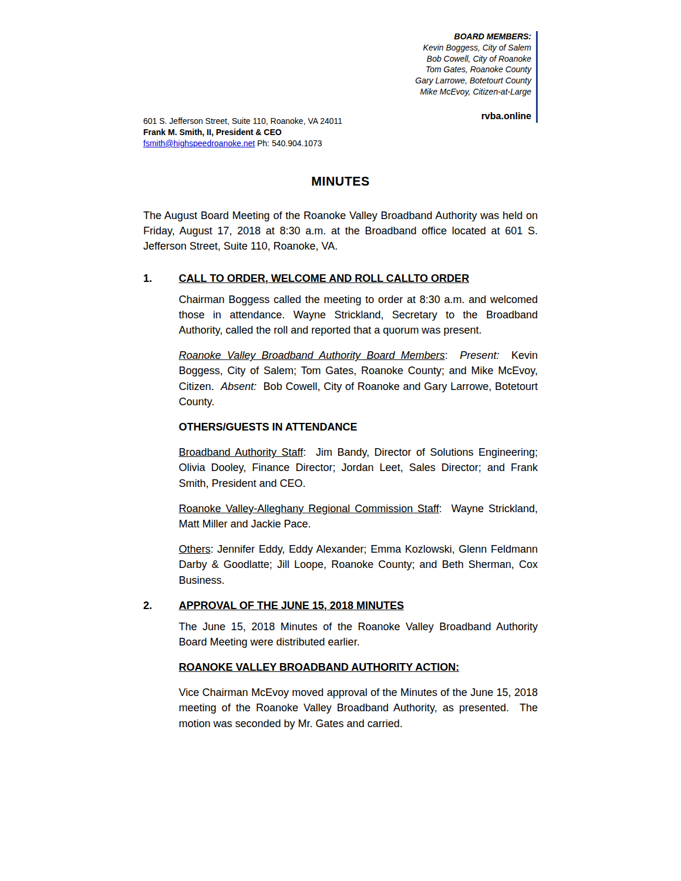ROANOKE VALLEY
BROADBAND
AUTHORITY
BOARD MEMBERS:
Kevin Boggess, City of Salem
Bob Cowell, City of Roanoke
Tom Gates, Roanoke County
Gary Larrowe, Botetourt County
Mike McEvoy, Citizen-at-Large
rvba.online
601 S. Jefferson Street, Suite 110, Roanoke, VA 24011
Frank M. Smith, II, President & CEO
fsmith@highspeedroanoke.net Ph: 540.904.1073
MINUTES
The August Board Meeting of the Roanoke Valley Broadband Authority was held on Friday, August 17, 2018 at 8:30 a.m. at the Broadband office located at 601 S. Jefferson Street, Suite 110, Roanoke, VA.
1.
Call to Order, Welcome and Roll Callto Order
Chairman Boggess called the meeting to order at 8:30 a.m. and welcomed those in attendance. Wayne Strickland, Secretary to the Broadband Authority, called the roll and reported that a quorum was present.
Roanoke Valley Broadband Authority Board Members: Present: Kevin Boggess, City of Salem; Tom Gates, Roanoke County; and Mike McEvoy, Citizen. Absent: Bob Cowell, City of Roanoke and Gary Larrowe, Botetourt County.
OTHERS/GUESTS IN ATTENDANCE
Broadband Authority Staff: Jim Bandy, Director of Solutions Engineering; Olivia Dooley, Finance Director; Jordan Leet, Sales Director; and Frank Smith, President and CEO.
Roanoke Valley-Alleghany Regional Commission Staff: Wayne Strickland, Matt Miller and Jackie Pace.
Others: Jennifer Eddy, Eddy Alexander; Emma Kozlowski, Glenn Feldmann Darby & Goodlatte; Jill Loope, Roanoke County; and Beth Sherman, Cox Business.
2.
Approval of the June 15, 2018 Minutes
The June 15, 2018 Minutes of the Roanoke Valley Broadband Authority Board Meeting were distributed earlier.
ROANOKE VALLEY BROADBAND AUTHORITY ACTION:
Vice Chairman McEvoy moved approval of the Minutes of the June 15, 2018 meeting of the Roanoke Valley Broadband Authority, as presented. The motion was seconded by Mr. Gates and carried.